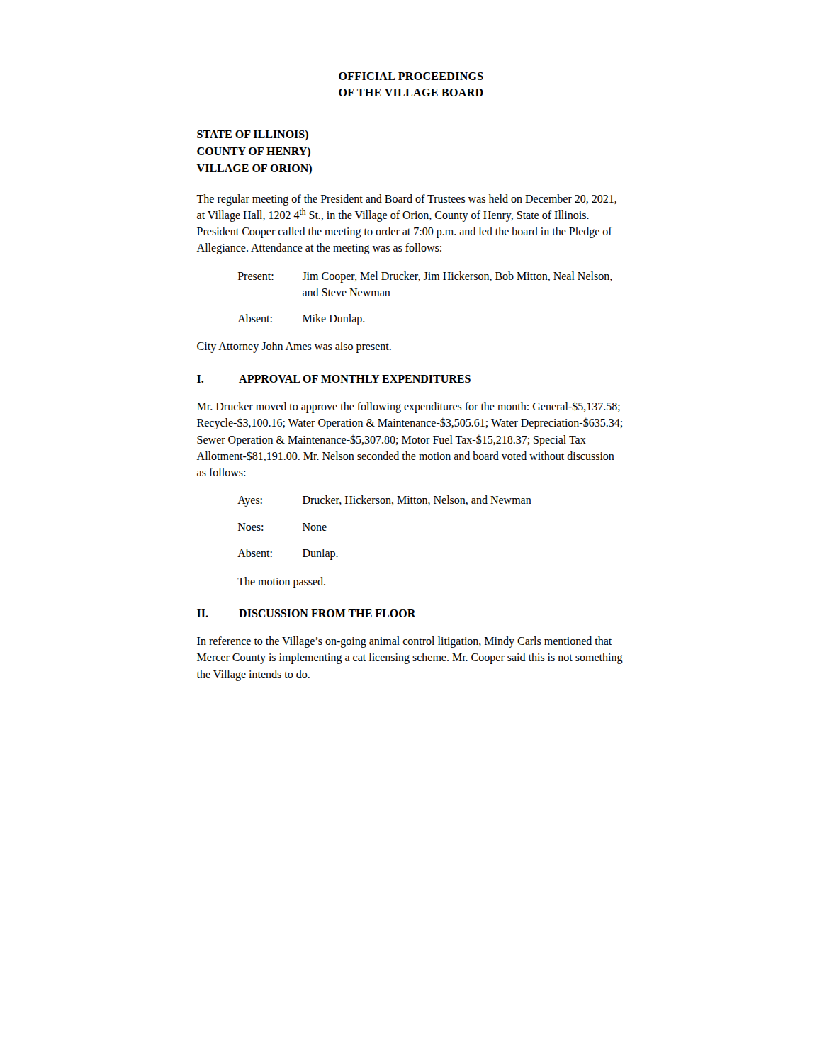OFFICIAL PROCEEDINGS
OF THE VILLAGE BOARD
STATE OF ILLINOIS)
COUNTY OF HENRY)
VILLAGE OF ORION)
The regular meeting of the President and Board of Trustees was held on December 20, 2021, at Village Hall, 1202 4th St., in the Village of Orion, County of Henry, State of Illinois. President Cooper called the meeting to order at 7:00 p.m. and led the board in the Pledge of Allegiance. Attendance at the meeting was as follows:
Present:
Jim Cooper, Mel Drucker, Jim Hickerson, Bob Mitton, Neal Nelson, and Steve Newman
Absent:
Mike Dunlap.
City Attorney John Ames was also present.
I. Approval of Monthly Expenditures
Mr. Drucker moved to approve the following expenditures for the month: General-$5,137.58; Recycle-$3,100.16; Water Operation & Maintenance-$3,505.61; Water Depreciation-$635.34; Sewer Operation & Maintenance-$5,307.80; Motor Fuel Tax-$15,218.37; Special Tax Allotment-$81,191.00. Mr. Nelson seconded the motion and board voted without discussion as follows:
Ayes:
Drucker, Hickerson, Mitton, Nelson, and Newman
Noes:
None
Absent:
Dunlap.
The motion passed.
II. Discussion from the Floor
In reference to the Village’s on-going animal control litigation, Mindy Carls mentioned that Mercer County is implementing a cat licensing scheme. Mr. Cooper said this is not something the Village intends to do.